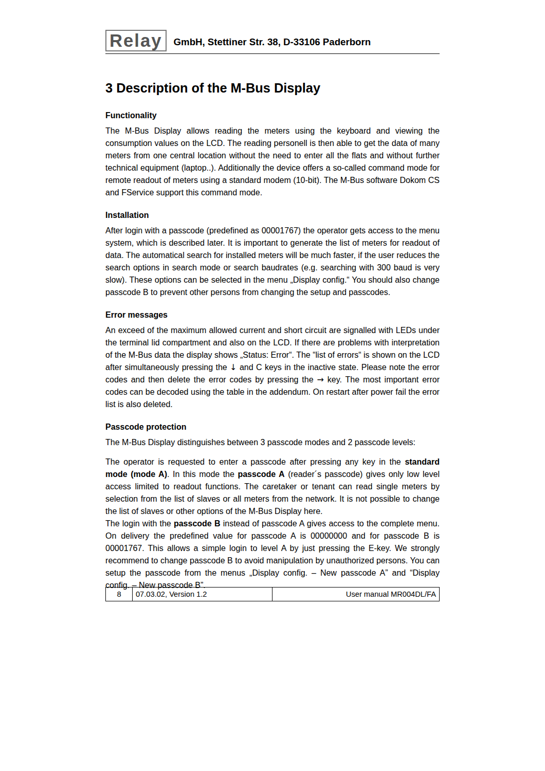Relay
GmbH, Stettiner Str. 38, D-33106 Paderborn
3 Description of the M-Bus Display
Functionality
The M-Bus Display allows reading the meters using the keyboard and viewing the consumption values on the LCD. The reading personell is then able to get the data of many meters from one central location without the need to enter all the flats and without further technical equipment (laptop..). Additionally the device offers a so-called command mode for remote readout of meters using a standard modem (10-bit). The M-Bus software Dokom CS and FService support this command mode.
Installation
After login with a passcode (predefined as 00001767) the operator gets access to the menu system, which is described later. It is important to generate the list of meters for readout of data. The automatical search for installed meters will be much faster, if the user reduces the search options in search mode or search baudrates (e.g. searching with 300 baud is very slow). These options can be selected in the menu „Display config.“ You should also change passcode B to prevent other persons from changing the setup and passcodes.
Error messages
An exceed of the maximum allowed current and short circuit are signalled with LEDs under the terminal lid compartment and also on the LCD. If there are problems with interpretation of the M-Bus data the display shows „Status: Error“. The “list of errors“ is shown on the LCD after simultaneously pressing the ↓ and C keys in the inactive state. Please note the error codes and then delete the error codes by pressing the → key. The most important error codes can be decoded using the table in the addendum. On restart after power fail the error list is also deleted.
Passcode protection
The M-Bus Display distinguishes between 3 passcode modes and 2 passcode levels:
The operator is requested to enter a passcode after pressing any key in the standard mode (mode A). In this mode the passcode A (reader´s passcode) gives only low level access limited to readout functions. The caretaker or tenant can read single meters by selection from the list of slaves or all meters from the network. It is not possible to change the list of slaves or other options of the M-Bus Display here.
The login with the passcode B instead of passcode A gives access to the complete menu. On delivery the predefined value for passcode A is 00000000 and for passcode B is 00001767. This allows a simple login to level A by just pressing the E-key. We strongly recommend to change passcode B to avoid manipulation by unauthorized persons. You can setup the passcode from the menus „Display config. – New passcode A” and “Display config. – New passcode B”.
| 8 | 07.03.02, Version 1.2 | User manual MR004DL/FA |